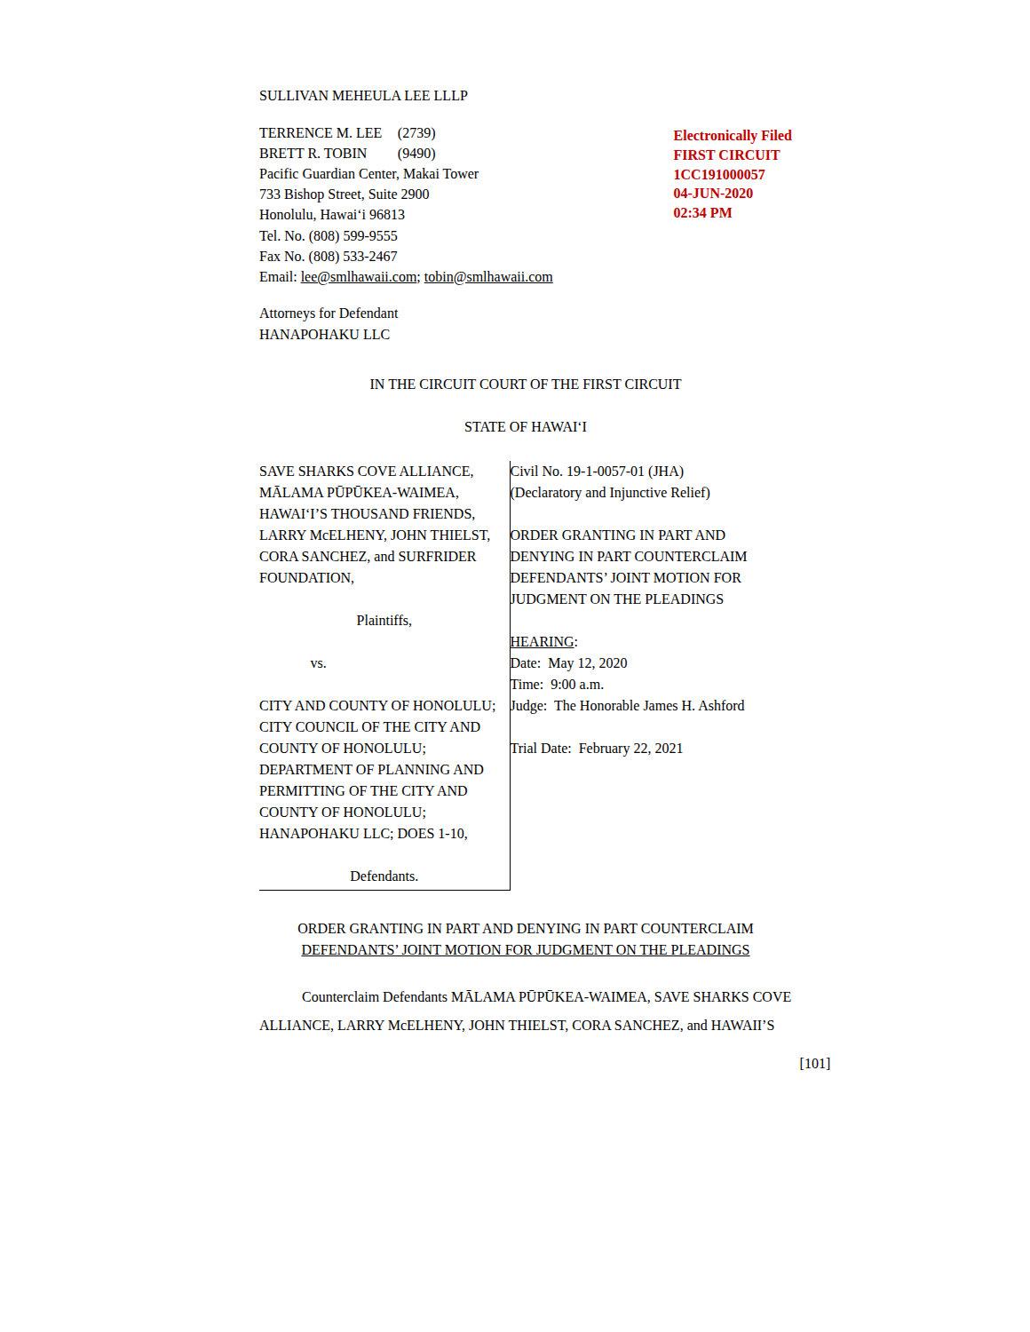SULLIVAN MEHEULA LEE LLLP
Electronically Filed
FIRST CIRCUIT
1CC191000057
04-JUN-2020
02:34 PM
| TERRENCE M. LEE | (2739) |
| BRETT R. TOBIN | (9490) |
Pacific Guardian Center, Makai Tower
733 Bishop Street, Suite 2900
Honolulu, Hawaiʻi 96813
Tel. No. (808) 599-9555
Fax No. (808) 533-2467
Email: lee@smlhawaii.com; tobin@smlhawaii.com
Attorneys for Defendant
HANAPOHAKU LLC
IN THE CIRCUIT COURT OF THE FIRST CIRCUIT
STATE OF HAWAIʻI
| SAVE SHARKS COVE ALLIANCE, MĀLAMA PŪPŪKEA-WAIMEA, HAWAIʻI’S THOUSAND FRIENDS, LARRY McELHENY, JOHN THIELST, CORA SANCHEZ, and SURFRIDER FOUNDATION, Plaintiffs, vs. CITY AND COUNTY OF HONOLULU; CITY COUNCIL OF THE CITY AND COUNTY OF HONOLULU; DEPARTMENT OF PLANNING AND PERMITTING OF THE CITY AND COUNTY OF HONOLULU; HANAPOHAKU LLC; DOES 1-10, Defendants. | Civil No. 19-1-0057-01 (JHA) (Declaratory and Injunctive Relief) ORDER GRANTING IN PART AND DENYING IN PART COUNTERCLAIM DEFENDANTS’ JOINT MOTION FOR JUDGMENT ON THE PLEADINGS HEARING : Date: May 12, 2020 Time: 9:00 a.m. Judge: The Honorable James H. Ashford Trial Date: February 22, 2021 |
ORDER GRANTING IN PART AND DENYING IN PART COUNTERCLAIM
DEFENDANTS’ JOINT MOTION FOR JUDGMENT ON THE PLEADINGS
Counterclaim Defendants MĀLAMA PŪPŪKEA-WAIMEA, SAVE SHARKS COVE
ALLIANCE, LARRY McELHENY, JOHN THIELST, CORA SANCHEZ, and HAWAII’S
[101]